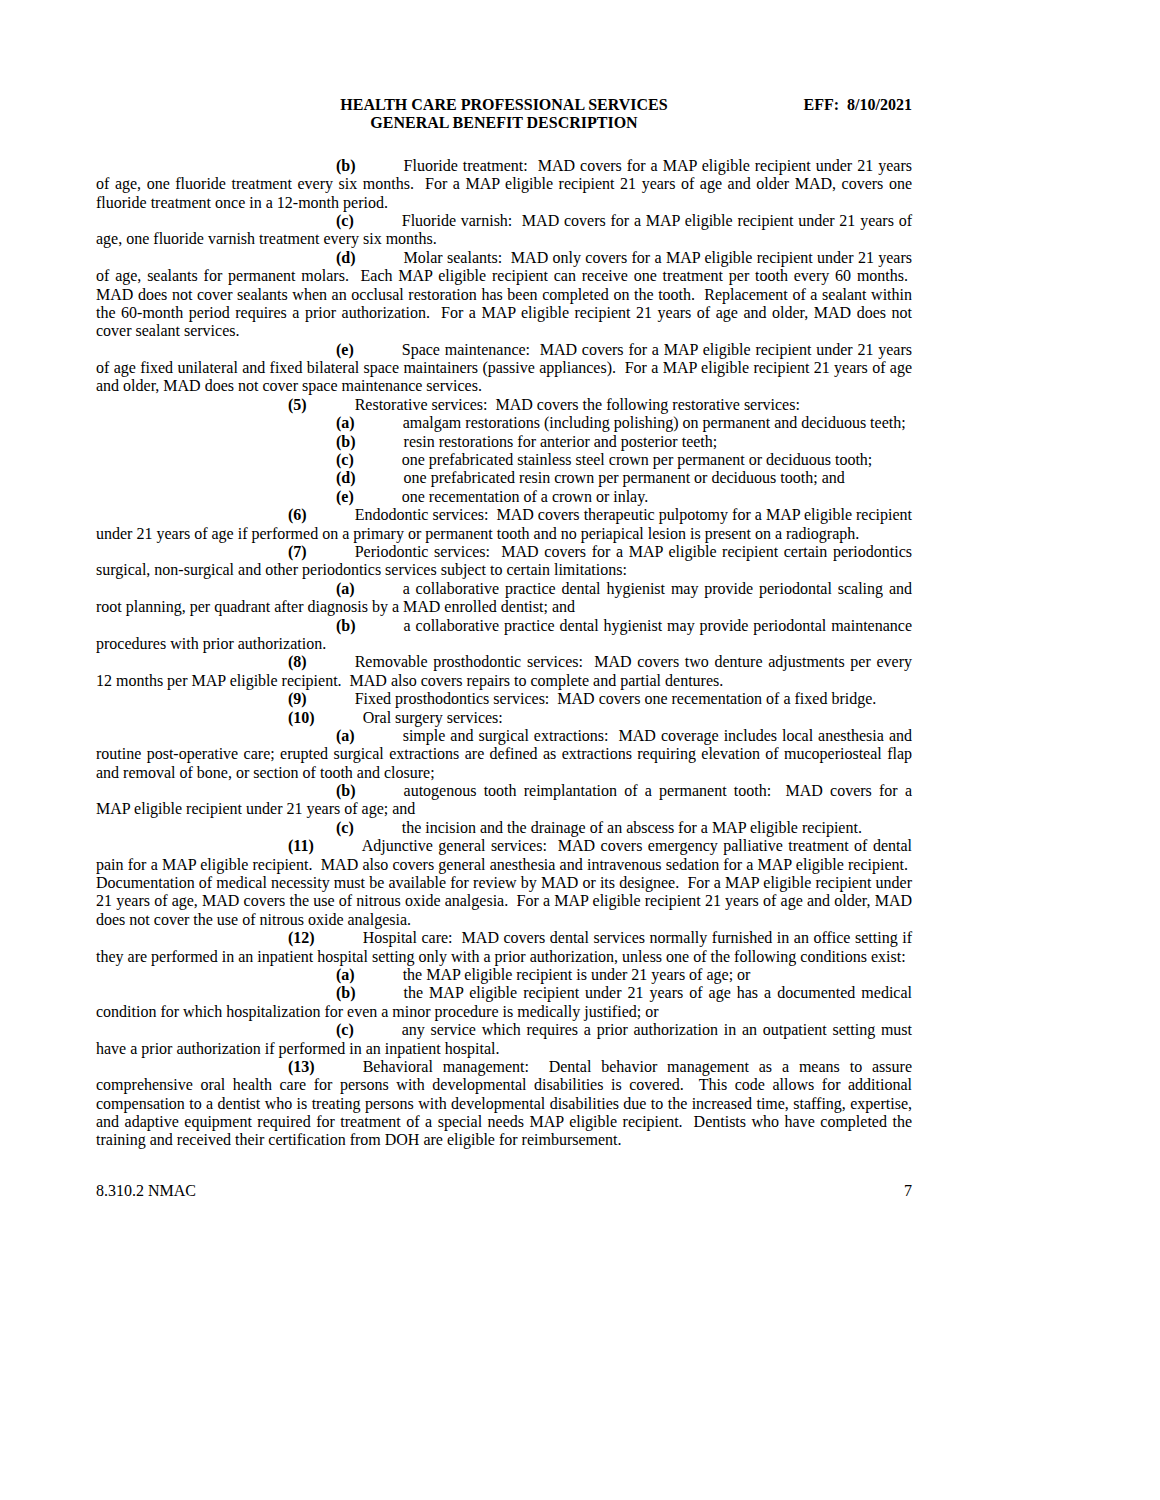EFF: 8/10/2021 HEALTH CARE PROFESSIONAL SERVICES GENERAL BENEFIT DESCRIPTION
(b)   Fluoride treatment: MAD covers for a MAP eligible recipient under 21 years of age, one fluoride treatment every six months. For a MAP eligible recipient 21 years of age and older MAD, covers one fluoride treatment once in a 12-month period.
(c)   Fluoride varnish: MAD covers for a MAP eligible recipient under 21 years of age, one fluoride varnish treatment every six months.
(d)   Molar sealants: MAD only covers for a MAP eligible recipient under 21 years of age, sealants for permanent molars. Each MAP eligible recipient can receive one treatment per tooth every 60 months. MAD does not cover sealants when an occlusal restoration has been completed on the tooth. Replacement of a sealant within the 60-month period requires a prior authorization. For a MAP eligible recipient 21 years of age and older, MAD does not cover sealant services.
(e)   Space maintenance: MAD covers for a MAP eligible recipient under 21 years of age fixed unilateral and fixed bilateral space maintainers (passive appliances). For a MAP eligible recipient 21 years of age and older, MAD does not cover space maintenance services.
(5)   Restorative services: MAD covers the following restorative services:
(a)   amalgam restorations (including polishing) on permanent and deciduous teeth;
(b)   resin restorations for anterior and posterior teeth;
(c)   one prefabricated stainless steel crown per permanent or deciduous tooth;
(d)   one prefabricated resin crown per permanent or deciduous tooth; and
(e)   one recementation of a crown or inlay.
(6)   Endodontic services: MAD covers therapeutic pulpotomy for a MAP eligible recipient under 21 years of age if performed on a primary or permanent tooth and no periapical lesion is present on a radiograph.
(7)   Periodontic services: MAD covers for a MAP eligible recipient certain periodontics surgical, non-surgical and other periodontics services subject to certain limitations:
(a)   a collaborative practice dental hygienist may provide periodontal scaling and root planning, per quadrant after diagnosis by a MAD enrolled dentist; and
(b)   a collaborative practice dental hygienist may provide periodontal maintenance procedures with prior authorization.
(8)   Removable prosthodontic services: MAD covers two denture adjustments per every 12 months per MAP eligible recipient. MAD also covers repairs to complete and partial dentures.
(9)   Fixed prosthodontics services: MAD covers one recementation of a fixed bridge.
(10)   Oral surgery services:
(a)   simple and surgical extractions: MAD coverage includes local anesthesia and routine post-operative care; erupted surgical extractions are defined as extractions requiring elevation of mucoperiosteal flap and removal of bone, or section of tooth and closure;
(b)   autogenous tooth reimplantation of a permanent tooth: MAD covers for a MAP eligible recipient under 21 years of age; and
(c)   the incision and the drainage of an abscess for a MAP eligible recipient.
(11)   Adjunctive general services: MAD covers emergency palliative treatment of dental pain for a MAP eligible recipient. MAD also covers general anesthesia and intravenous sedation for a MAP eligible recipient. Documentation of medical necessity must be available for review by MAD or its designee. For a MAP eligible recipient under 21 years of age, MAD covers the use of nitrous oxide analgesia. For a MAP eligible recipient 21 years of age and older, MAD does not cover the use of nitrous oxide analgesia.
(12)   Hospital care: MAD covers dental services normally furnished in an office setting if they are performed in an inpatient hospital setting only with a prior authorization, unless one of the following conditions exist:
(a)   the MAP eligible recipient is under 21 years of age; or
(b)   the MAP eligible recipient under 21 years of age has a documented medical condition for which hospitalization for even a minor procedure is medically justified; or
(c)   any service which requires a prior authorization in an outpatient setting must have a prior authorization if performed in an inpatient hospital.
(13)   Behavioral management: Dental behavior management as a means to assure comprehensive oral health care for persons with developmental disabilities is covered. This code allows for additional compensation to a dentist who is treating persons with developmental disabilities due to the increased time, staffing, expertise, and adaptive equipment required for treatment of a special needs MAP eligible recipient. Dentists who have completed the training and received their certification from DOH are eligible for reimbursement.
8.310.2 NMAC 7